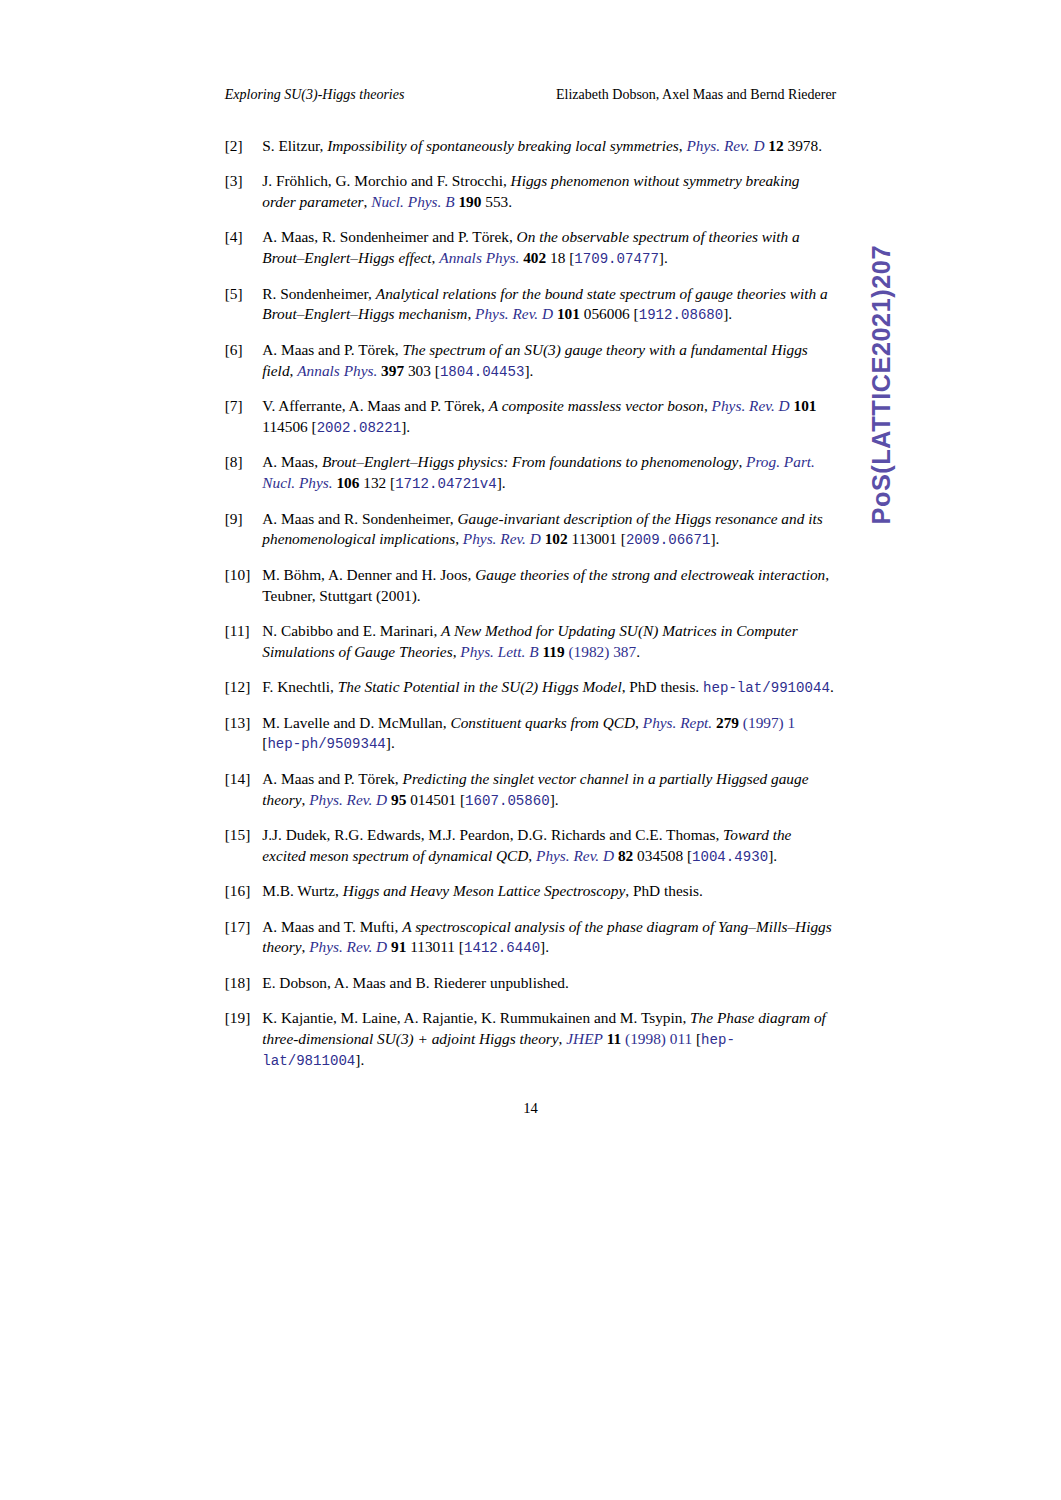Exploring SU(3)-Higgs theories Elizabeth Dobson, Axel Maas and Bernd Riederer
PoS(LATTICE2021)207
[2] S. Elitzur, Impossibility of spontaneously breaking local symmetries, Phys. Rev. D 12 3978.
[3] J. Fröhlich, G. Morchio and F. Strocchi, Higgs phenomenon without symmetry breaking order parameter, Nucl. Phys. B 190 553.
[4] A. Maas, R. Sondenheimer and P. Törek, On the observable spectrum of theories with a Brout–Englert–Higgs effect, Annals Phys. 402 18 [1709.07477].
[5] R. Sondenheimer, Analytical relations for the bound state spectrum of gauge theories with a Brout–Englert–Higgs mechanism, Phys. Rev. D 101 056006 [1912.08680].
[6] A. Maas and P. Törek, The spectrum of an SU(3) gauge theory with a fundamental Higgs field, Annals Phys. 397 303 [1804.04453].
[7] V. Afferrante, A. Maas and P. Törek, A composite massless vector boson, Phys. Rev. D 101 114506 [2002.08221].
[8] A. Maas, Brout–Englert–Higgs physics: From foundations to phenomenology, Prog. Part. Nucl. Phys. 106 132 [1712.04721v4].
[9] A. Maas and R. Sondenheimer, Gauge-invariant description of the Higgs resonance and its phenomenological implications, Phys. Rev. D 102 113001 [2009.06671].
[10] M. Böhm, A. Denner and H. Joos, Gauge theories of the strong and electroweak interaction, Teubner, Stuttgart (2001).
[11] N. Cabibbo and E. Marinari, A New Method for Updating SU(N) Matrices in Computer Simulations of Gauge Theories, Phys. Lett. B 119 (1982) 387.
[12] F. Knechtli, The Static Potential in the SU(2) Higgs Model, PhD thesis. hep-lat/9910044.
[13] M. Lavelle and D. McMullan, Constituent quarks from QCD, Phys. Rept. 279 (1997) 1 [hep-ph/9509344].
[14] A. Maas and P. Törek, Predicting the singlet vector channel in a partially Higgsed gauge theory, Phys. Rev. D 95 014501 [1607.05860].
[15] J.J. Dudek, R.G. Edwards, M.J. Peardon, D.G. Richards and C.E. Thomas, Toward the excited meson spectrum of dynamical QCD, Phys. Rev. D 82 034508 [1004.4930].
[16] M.B. Wurtz, Higgs and Heavy Meson Lattice Spectroscopy, PhD thesis.
[17] A. Maas and T. Mufti, A spectroscopical analysis of the phase diagram of Yang–Mills–Higgs theory, Phys. Rev. D 91 113011 [1412.6440].
[18] E. Dobson, A. Maas and B. Riederer unpublished.
[19] K. Kajantie, M. Laine, A. Rajantie, K. Rummukainen and M. Tsypin, The Phase diagram of three-dimensional SU(3) + adjoint Higgs theory, JHEP 11 (1998) 011 [hep-lat/9811004].
14